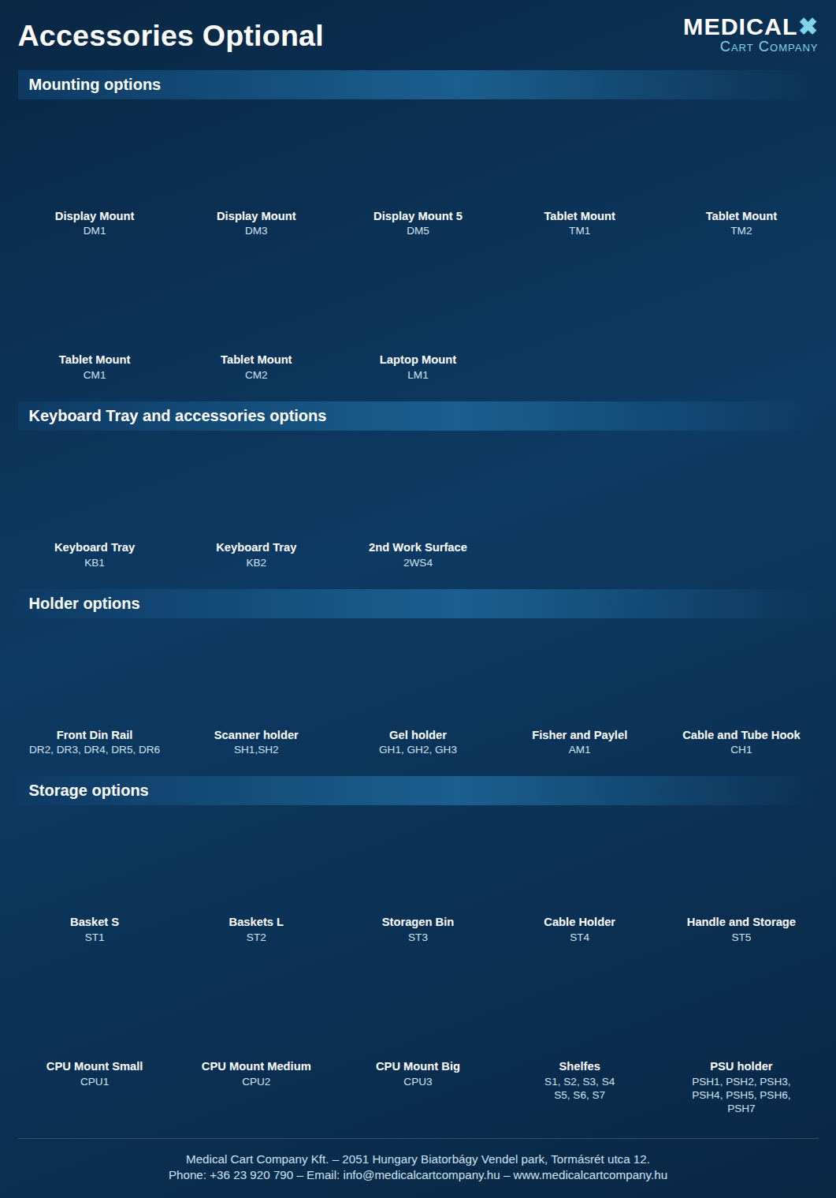Accessories Optional
MEDICAL✖
Cart Company
Mounting options
Display Mount
DM1
Display Mount
DM3
Display Mount 5
DM5
Tablet Mount
TM1
Tablet Mount
TM2
Tablet Mount
CM1
Tablet Mount
CM2
Laptop Mount
LM1
Keyboard Tray and accessories options
Keyboard Tray
KB1
Keyboard Tray
KB2
2nd Work Surface
2WS4
Holder options
Front Din Rail
DR2, DR3, DR4, DR5, DR6
Scanner holder
SH1,SH2
Gel holder
GH1, GH2, GH3
Fisher and Paylel
AM1
Cable and Tube Hook
CH1
Storage options
Basket S
ST1
Baskets L
ST2
Storagen Bin
ST3
Cable Holder
ST4
Handle and Storage
ST5
CPU Mount Small
CPU1
CPU Mount Medium
CPU2
CPU Mount Big
CPU3
Shelfes
S1, S2, S3, S4
S5, S6, S7
PSU holder
PSH1, PSH2, PSH3,
PSH4, PSH5, PSH6,
PSH7
Medical Cart Company Kft. – 2051 Hungary Biatorbágy Vendel park, Tormásrét utca 12.
Phone: +36 23 920 790 – Email: info@medicalcartcompany.hu – www.medicalcartcompany.hu